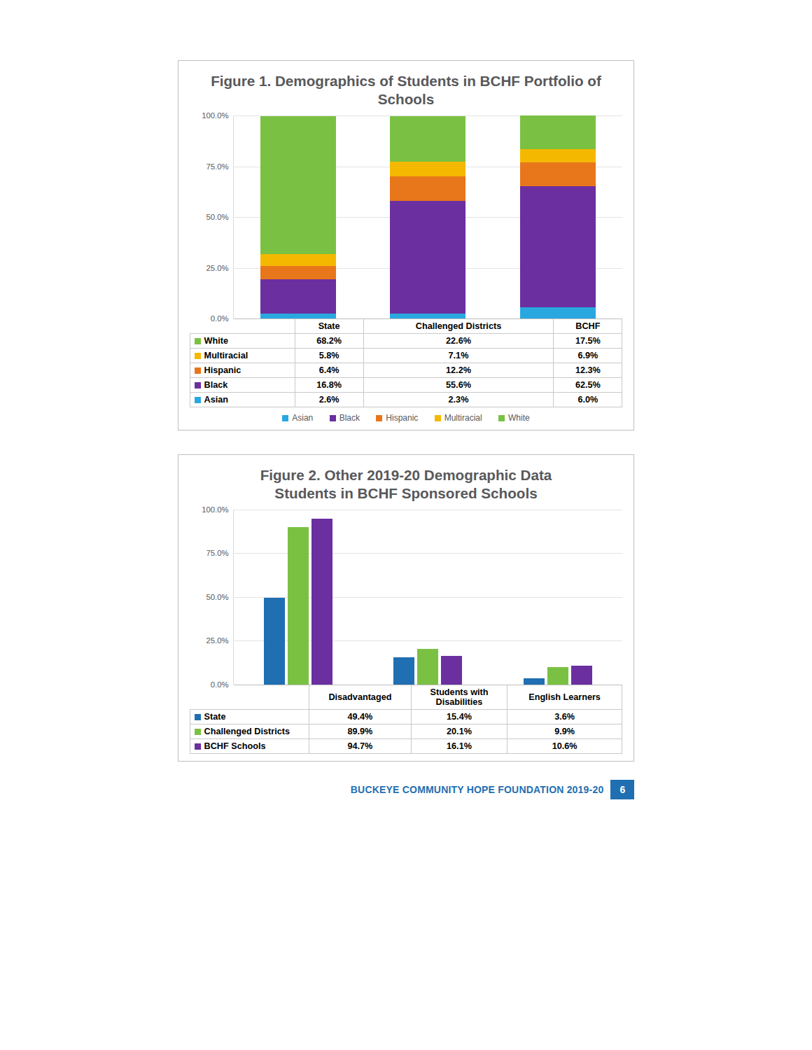Figure 1. Demographics of Students in BCHF Portfolio of
Schools
100.0% 75.0% 50.0% 25.0% 0.0%
| | State | Challenged Districts | BCHF |
| --- | --- | --- | --- |
| White | 68.2% | 22.6% | 17.5% |
| Multiracial | 5.8% | 7.1% | 6.9% |
| Hispanic | 6.4% | 12.2% | 12.3% |
| Black | 16.8% | 55.6% | 62.5% |
| Asian | 2.6% | 2.3% | 6.0% |
Asian Black Hispanic Multiracial White
Figure 2. Other 2019-20 Demographic Data
Students in BCHF Sponsored Schools
100.0% 75.0% 50.0% 25.0% 0.0%
| | Disadvantaged | Students with Disabilities | English Learners |
| --- | --- | --- | --- |
| State | 49.4% | 15.4% | 3.6% |
| Challenged Districts | 89.9% | 20.1% | 9.9% |
| BCHF Schools | 94.7% | 16.1% | 10.6% |
BUCKEYE COMMUNITY HOPE FOUNDATION 2019-20
6